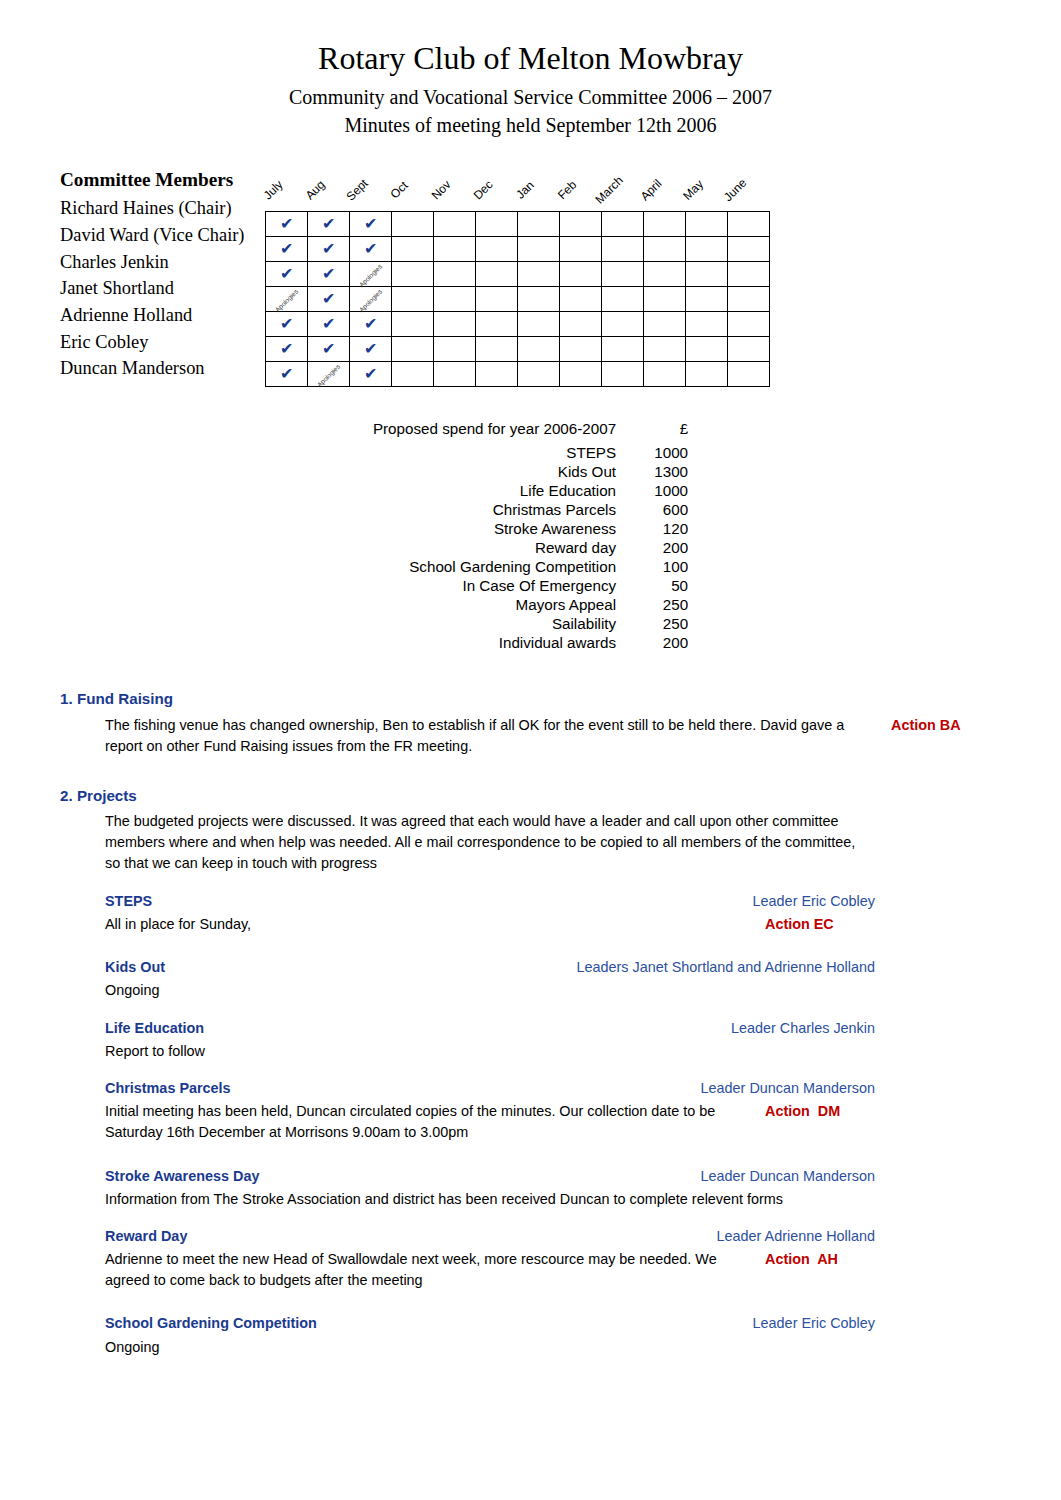Rotary Club of Melton Mowbray
Community and Vocational Service Committee 2006 – 2007
Minutes of meeting held September 12th 2006
Committee Members
Richard Haines (Chair)
David Ward (Vice Chair)
Charles Jenkin
Janet Shortland
Adrienne Holland
Eric Cobley
Duncan Manderson
| July | Aug | Sept | Oct | Nov | Dec | Jan | Feb | March | April | May | June |
| --- | --- | --- | --- | --- | --- | --- | --- | --- | --- | --- | --- |
| ✔ | ✔ | ✔ | | | | | | | | | |
| ✔ | ✔ | ✔ | | | | | | | | | |
| ✔ | ✔ | Apologies | | | | | | | | | |
| Apologies | ✔ | Apologies | | | | | | | | | |
| ✔ | ✔ | ✔ | | | | | | | | | |
| ✔ | ✔ | ✔ | | | | | | | | | |
| ✔ | Apologies | ✔ | | | | | | | | | |
| Proposed spend for year 2006-2007 | £ |
| STEPS | 1000 |
| Kids Out | 1300 |
| Life Education | 1000 |
| Christmas Parcels | 600 |
| Stroke Awareness | 120 |
| Reward day | 200 |
| School Gardening Competition | 100 |
| In Case Of Emergency | 50 |
| Mayors Appeal | 250 |
| Sailability | 250 |
| Individual awards | 200 |
1. Fund Raising
The fishing venue has changed ownership, Ben to establish if all OK for the event still to be held there. David gave a report on other Fund Raising issues from the FR meeting.
Action BA
2. Projects
The budgeted projects were discussed. It was agreed that each would have a leader and call upon other committee members where and when help was needed. All e mail correspondence to be copied to all members of the committee, so that we can keep in touch with progress
STEPS Leader Eric Cobley
All in place for Sunday,
Action EC
Kids Out Leaders Janet Shortland and Adrienne Holland
Ongoing
Life Education Leader Charles Jenkin
Report to follow
Christmas Parcels Leader Duncan Manderson
Initial meeting has been held, Duncan circulated copies of the minutes. Our collection date to be Saturday 16th December at Morrisons 9.00am to 3.00pm
Action DM
Stroke Awareness Day Leader Duncan Manderson
Information from The Stroke Association and district has been received Duncan to complete relevent forms
Reward Day Leader Adrienne Holland
Adrienne to meet the new Head of Swallowdale next week, more rescource may be needed. We agreed to come back to budgets after the meeting
Action AH
School Gardening Competition Leader Eric Cobley
Ongoing